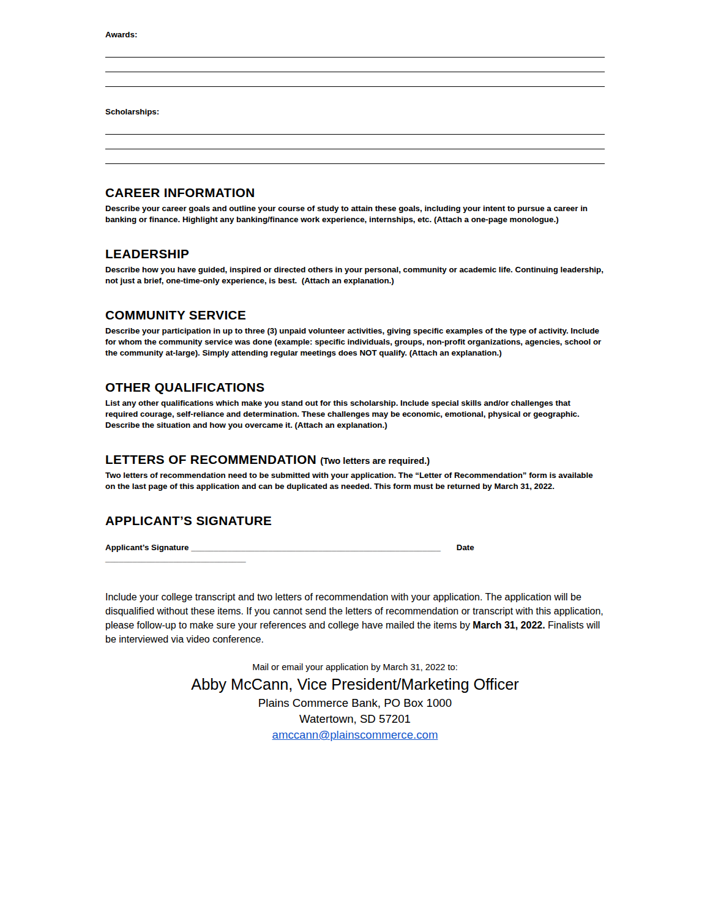Awards:
Scholarships:
CAREER INFORMATION
Describe your career goals and outline your course of study to attain these goals, including your intent to pursue a career in banking or finance. Highlight any banking/finance work experience, internships, etc. (Attach a one-page monologue.)
LEADERSHIP
Describe how you have guided, inspired or directed others in your personal, community or academic life. Continuing leadership, not just a brief, one-time-only experience, is best. (Attach an explanation.)
COMMUNITY SERVICE
Describe your participation in up to three (3) unpaid volunteer activities, giving specific examples of the type of activity. Include for whom the community service was done (example: specific individuals, groups, non-profit organizations, agencies, school or the community at-large). Simply attending regular meetings does NOT qualify. (Attach an explanation.)
OTHER QUALIFICATIONS
List any other qualifications which make you stand out for this scholarship. Include special skills and/or challenges that required courage, self-reliance and determination. These challenges may be economic, emotional, physical or geographic. Describe the situation and how you overcame it. (Attach an explanation.)
LETTERS OF RECOMMENDATION (Two letters are required.)
Two letters of recommendation need to be submitted with your application. The “Letter of Recommendation” form is available on the last page of this application and can be duplicated as needed. This form must be returned by March 31, 2022.
APPLICANT’S SIGNATURE
Applicant’s Signature _______________________________________________________ Date _______________________________
Include your college transcript and two letters of recommendation with your application. The application will be disqualified without these items. If you cannot send the letters of recommendation or transcript with this application, please follow-up to make sure your references and college have mailed the items by March 31, 2022. Finalists will be interviewed via video conference.
Mail or email your application by March 31, 2022 to:
Abby McCann, Vice President/Marketing Officer
Plains Commerce Bank, PO Box 1000
Watertown, SD 57201
amccann@plainscommerce.com